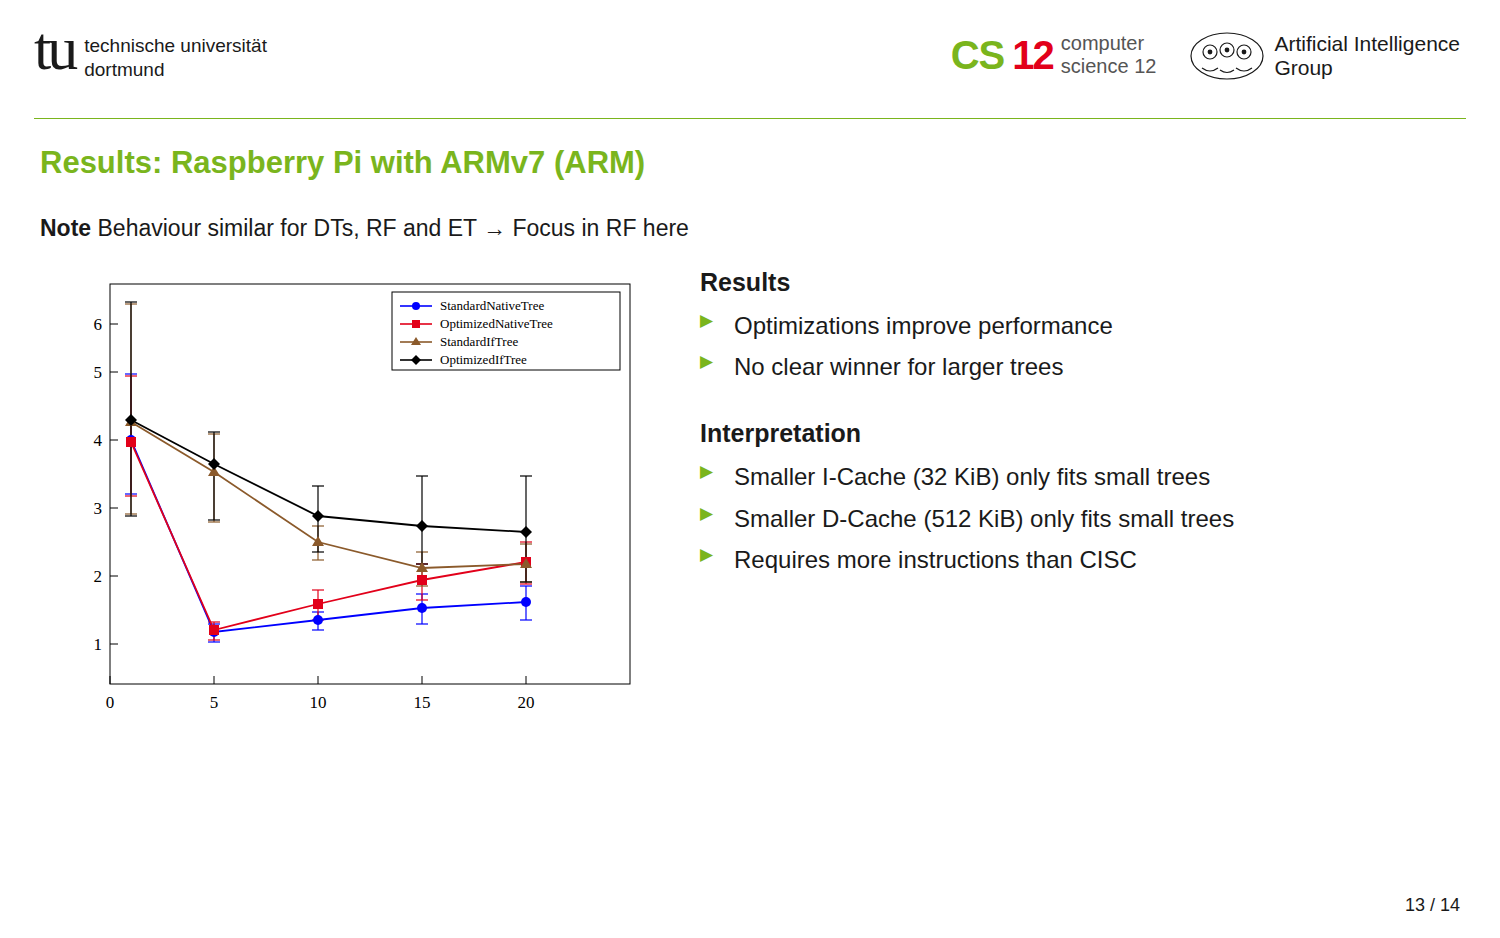tu
technische universität
dortmund
CS 12 computer
science 12
Artificial Intelligence
Group
Results: Raspberry Pi with ARMv7 (ARM)
Note Behaviour similar for DTs, RF and ET → Focus in RF here
1 2 3 4 5 6 0 5 10 15 20 StandardNativeTree OptimizedNativeTree StandardIfTree OptimizedIfTree
Results
Optimizations improve performance
No clear winner for larger trees
Interpretation
Smaller I-Cache (32 KiB) only fits small trees
Smaller D-Cache (512 KiB) only fits small trees
Requires more instructions than CISC
13 / 14